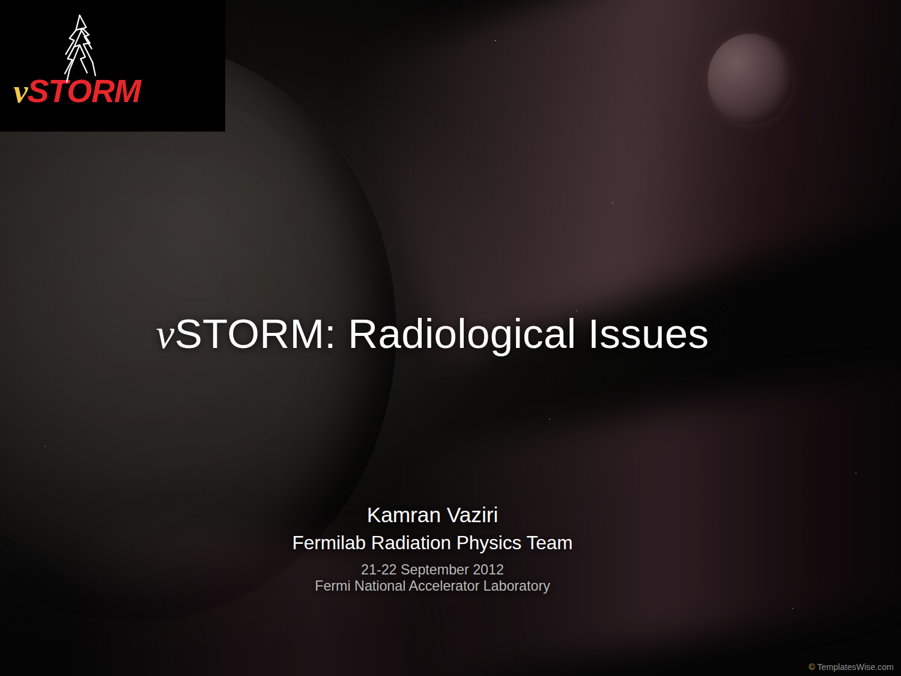νSTORM
ν STORM: Radiological Issues
Kamran Vaziri
Fermilab Radiation Physics Team
21-22 September 2012
Fermi National Accelerator Laboratory
© TemplatesWise.com